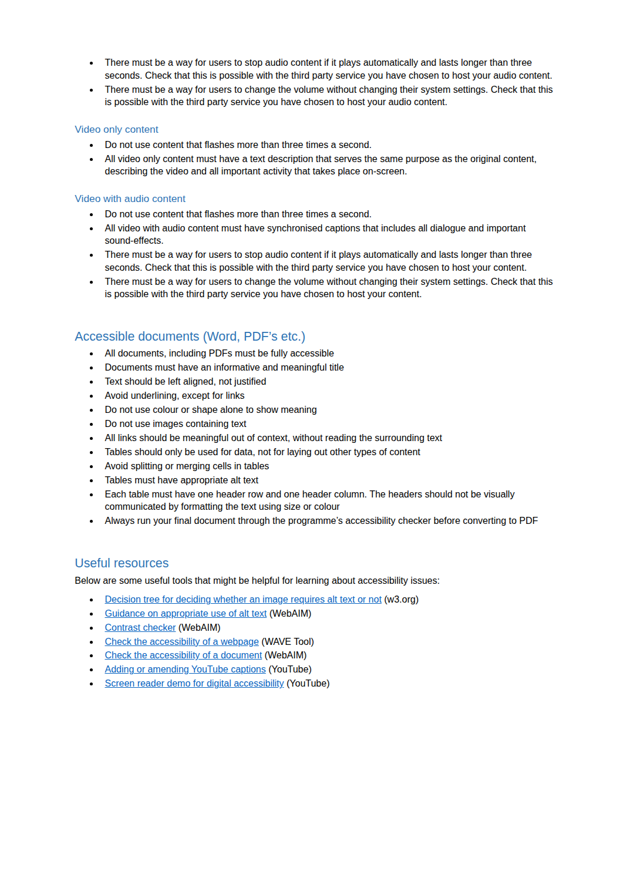There must be a way for users to stop audio content if it plays automatically and lasts longer than three seconds. Check that this is possible with the third party service you have chosen to host your audio content.
There must be a way for users to change the volume without changing their system settings. Check that this is possible with the third party service you have chosen to host your audio content.
Video only content
Do not use content that flashes more than three times a second.
All video only content must have a text description that serves the same purpose as the original content, describing the video and all important activity that takes place on-screen.
Video with audio content
Do not use content that flashes more than three times a second.
All video with audio content must have synchronised captions that includes all dialogue and important sound-effects.
There must be a way for users to stop audio content if it plays automatically and lasts longer than three seconds. Check that this is possible with the third party service you have chosen to host your content.
There must be a way for users to change the volume without changing their system settings. Check that this is possible with the third party service you have chosen to host your content.
Accessible documents (Word, PDF’s etc.)
All documents, including PDFs must be fully accessible
Documents must have an informative and meaningful title
Text should be left aligned, not justified
Avoid underlining, except for links
Do not use colour or shape alone to show meaning
Do not use images containing text
All links should be meaningful out of context, without reading the surrounding text
Tables should only be used for data, not for laying out other types of content
Avoid splitting or merging cells in tables
Tables must have appropriate alt text
Each table must have one header row and one header column. The headers should not be visually communicated by formatting the text using size or colour
Always run your final document through the programme’s accessibility checker before converting to PDF
Useful resources
Below are some useful tools that might be helpful for learning about accessibility issues:
Decision tree for deciding whether an image requires alt text or not (w3.org)
Guidance on appropriate use of alt text (WebAIM)
Contrast checker (WebAIM)
Check the accessibility of a webpage (WAVE Tool)
Check the accessibility of a document (WebAIM)
Adding or amending YouTube captions (YouTube)
Screen reader demo for digital accessibility (YouTube)